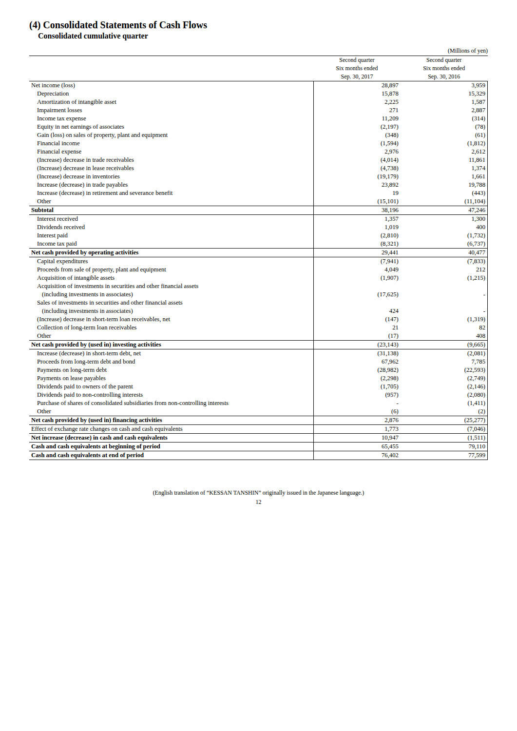(4) Consolidated Statements of Cash Flows
Consolidated cumulative quarter
(Millions of yen)
| | Second quarter | Second quarter |
| --- | --- | --- |
| | Six months ended | Six months ended |
| | Sep. 30, 2017 | Sep. 30, 2016 |
| Net income (loss) | 28,897 | 3,959 |
| Depreciation | 15,878 | 15,329 |
| Amortization of intangible asset | 2,225 | 1,587 |
| Impairment losses | 271 | 2,887 |
| Income tax expense | 11,209 | (314) |
| Equity in net earnings of associates | (2,197) | (78) |
| Gain (loss) on sales of property, plant and equipment | (348) | (61) |
| Financial income | (1,594) | (1,812) |
| Financial expense | 2,976 | 2,612 |
| (Increase) decrease in trade receivables | (4,014) | 11,861 |
| (Increase) decrease in lease receivables | (4,738) | 1,374 |
| (Increase) decrease in inventories | (19,179) | 1,661 |
| Increase (decrease) in trade payables | 23,892 | 19,788 |
| Increase (decrease) in retirement and severance benefit | 19 | (443) |
| Other | (15,101) | (11,104) |
| Subtotal | 38,196 | 47,246 |
| Interest received | 1,357 | 1,300 |
| Dividends received | 1,019 | 400 |
| Interest paid | (2,810) | (1,732) |
| Income tax paid | (8,321) | (6,737) |
| Net cash provided by operating activities | 29,441 | 40,477 |
| Capital expenditures | (7,941) | (7,833) |
| Proceeds from sale of property, plant and equipment | 4,049 | 212 |
| Acquisition of intangible assets | (1,907) | (1,215) |
| Acquisition of investments in securities and other financial assets | | |
| (including investments in associates) | (17,625) | - |
| Sales of investments in securities and other financial assets | | |
| (including investments in associates) | 424 | - |
| (Increase) decrease in short-term loan receivables, net | (147) | (1,319) |
| Collection of long-term loan receivables | 21 | 82 |
| Other | (17) | 408 |
| Net cash provided by (used in) investing activities | (23,143) | (9,665) |
| Increase (decrease) in short-term debt, net | (31,138) | (2,081) |
| Proceeds from long-term debt and bond | 67,962 | 7,785 |
| Payments on long-term debt | (28,982) | (22,593) |
| Payments on lease payables | (2,298) | (2,749) |
| Dividends paid to owners of the parent | (1,705) | (2,146) |
| Dividends paid to non-controlling interests | (957) | (2,080) |
| Purchase of shares of consolidated subsidiaries from non-controlling interests | - | (1,411) |
| Other | (6) | (2) |
| Net cash provided by (used in) financing activities | 2,876 | (25,277) |
| Effect of exchange rate changes on cash and cash equivalents | 1,773 | (7,046) |
| Net increase (decrease) in cash and cash equivalents | 10,947 | (1,511) |
| Cash and cash equivalents at beginning of period | 65,455 | 79,110 |
| Cash and cash equivalents at end of period | 76,402 | 77,599 |
(English translation of “KESSAN TANSHIN” originally issued in the Japanese language.)
12